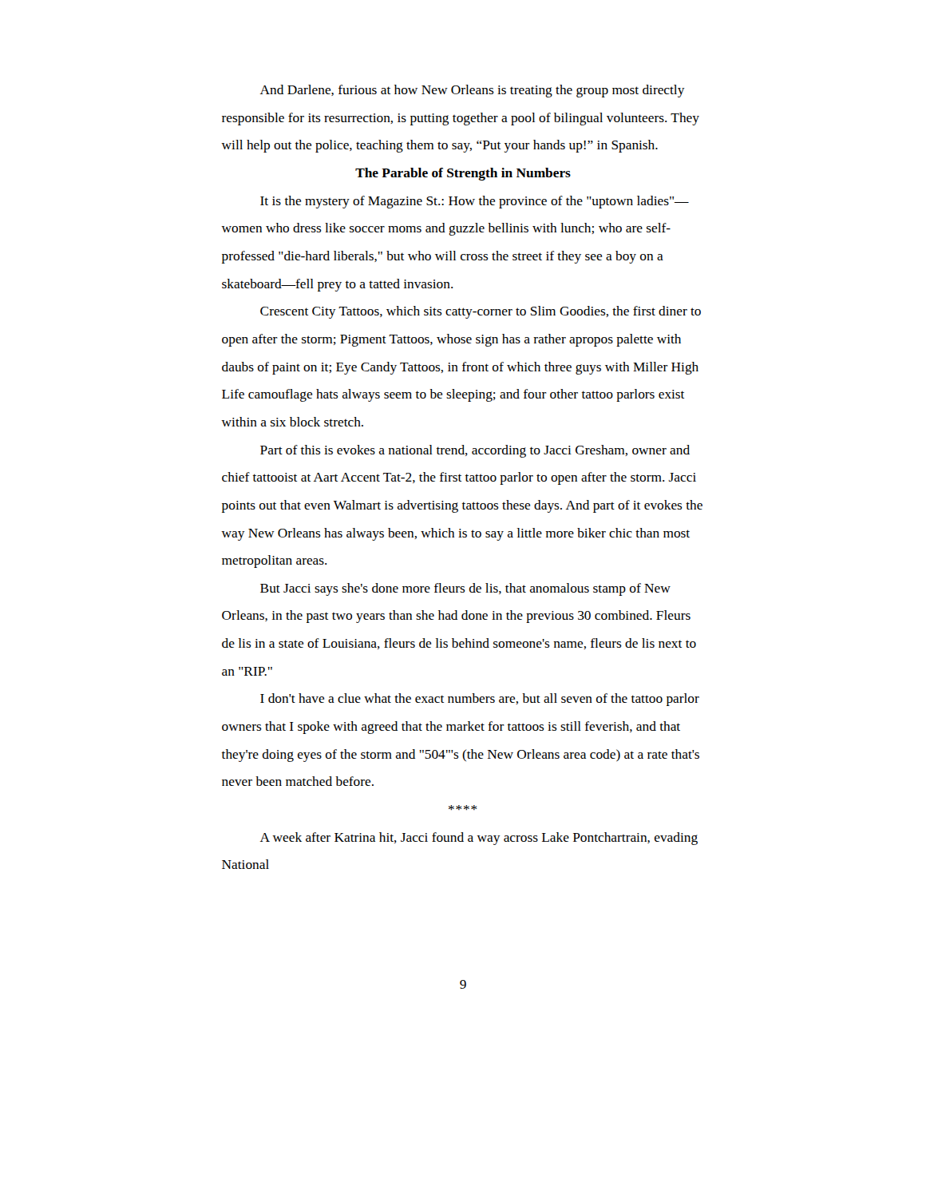And Darlene, furious at how New Orleans is treating the group most directly responsible for its resurrection, is putting together a pool of bilingual volunteers. They will help out the police, teaching them to say, “Put your hands up!” in Spanish.
The Parable of Strength in Numbers
It is the mystery of Magazine St.: How the province of the "uptown ladies"—women who dress like soccer moms and guzzle bellinis with lunch; who are self-professed "die-hard liberals," but who will cross the street if they see a boy on a skateboard—fell prey to a tatted invasion.
Crescent City Tattoos, which sits catty-corner to Slim Goodies, the first diner to open after the storm; Pigment Tattoos, whose sign has a rather apropos palette with daubs of paint on it; Eye Candy Tattoos, in front of which three guys with Miller High Life camouflage hats always seem to be sleeping; and four other tattoo parlors exist within a six block stretch.
Part of this is evokes a national trend, according to Jacci Gresham, owner and chief tattooist at Aart Accent Tat-2, the first tattoo parlor to open after the storm. Jacci points out that even Walmart is advertising tattoos these days. And part of it evokes the way New Orleans has always been, which is to say a little more biker chic than most metropolitan areas.
But Jacci says she's done more fleurs de lis, that anomalous stamp of New Orleans, in the past two years than she had done in the previous 30 combined. Fleurs de lis in a state of Louisiana, fleurs de lis behind someone's name, fleurs de lis next to an "RIP."
I don't have a clue what the exact numbers are, but all seven of the tattoo parlor owners that I spoke with agreed that the market for tattoos is still feverish, and that they're doing eyes of the storm and "504"'s (the New Orleans area code) at a rate that's never been matched before.
****
A week after Katrina hit, Jacci found a way across Lake Pontchartrain, evading National
9